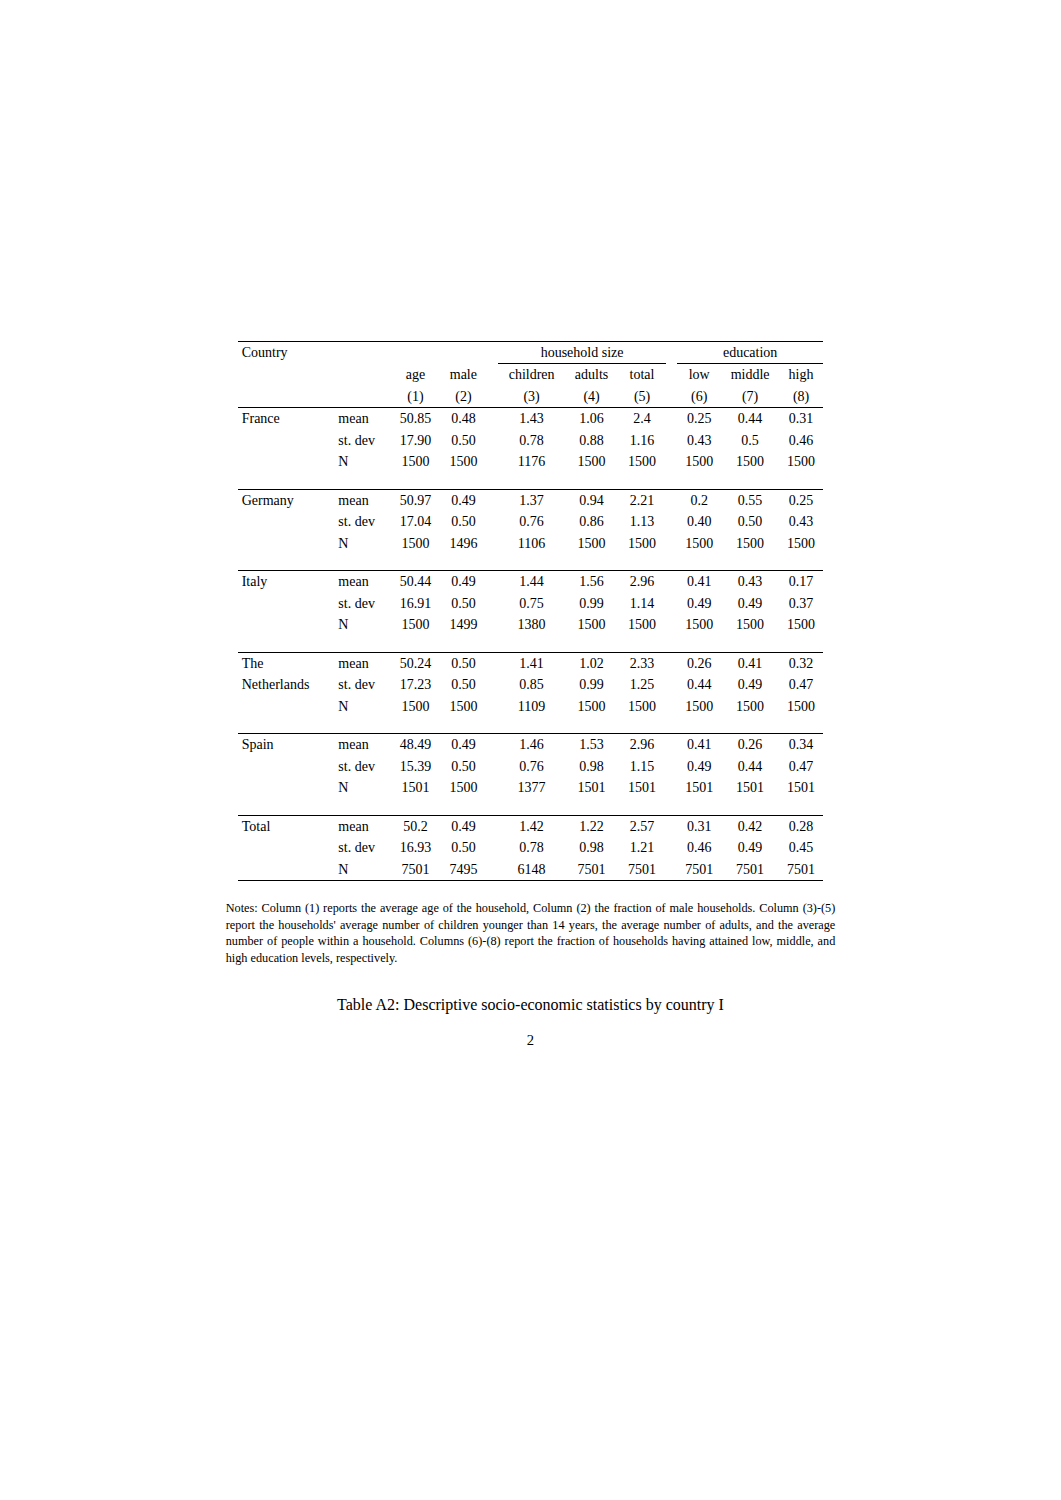| Country | | | | | household size | | education |
| --- | --- | --- | --- | --- | --- | --- | --- |
| | | age | male | | children | adults | total | | low | middle | high |
| | | (1) | (2) | | (3) | (4) | (5) | | (6) | (7) | (8) |
| France | mean | 50.85 | 0.48 | | 1.43 | 1.06 | 2.4 | | 0.25 | 0.44 | 0.31 |
| | st. dev | 17.90 | 0.50 | | 0.78 | 0.88 | 1.16 | | 0.43 | 0.5 | 0.46 |
| | N | 1500 | 1500 | | 1176 | 1500 | 1500 | | 1500 | 1500 | 1500 |
| Germany | mean | 50.97 | 0.49 | | 1.37 | 0.94 | 2.21 | | 0.2 | 0.55 | 0.25 |
| | st. dev | 17.04 | 0.50 | | 0.76 | 0.86 | 1.13 | | 0.40 | 0.50 | 0.43 |
| | N | 1500 | 1496 | | 1106 | 1500 | 1500 | | 1500 | 1500 | 1500 |
| Italy | mean | 50.44 | 0.49 | | 1.44 | 1.56 | 2.96 | | 0.41 | 0.43 | 0.17 |
| | st. dev | 16.91 | 0.50 | | 0.75 | 0.99 | 1.14 | | 0.49 | 0.49 | 0.37 |
| | N | 1500 | 1499 | | 1380 | 1500 | 1500 | | 1500 | 1500 | 1500 |
| The | mean | 50.24 | 0.50 | | 1.41 | 1.02 | 2.33 | | 0.26 | 0.41 | 0.32 |
| Netherlands | st. dev | 17.23 | 0.50 | | 0.85 | 0.99 | 1.25 | | 0.44 | 0.49 | 0.47 |
| | N | 1500 | 1500 | | 1109 | 1500 | 1500 | | 1500 | 1500 | 1500 |
| Spain | mean | 48.49 | 0.49 | | 1.46 | 1.53 | 2.96 | | 0.41 | 0.26 | 0.34 |
| | st. dev | 15.39 | 0.50 | | 0.76 | 0.98 | 1.15 | | 0.49 | 0.44 | 0.47 |
| | N | 1501 | 1500 | | 1377 | 1501 | 1501 | | 1501 | 1501 | 1501 |
| Total | mean | 50.2 | 0.49 | | 1.42 | 1.22 | 2.57 | | 0.31 | 0.42 | 0.28 |
| | st. dev | 16.93 | 0.50 | | 0.78 | 0.98 | 1.21 | | 0.46 | 0.49 | 0.45 |
| | N | 7501 | 7495 | | 6148 | 7501 | 7501 | | 7501 | 7501 | 7501 |
Notes: Column (1) reports the average age of the household, Column (2) the fraction of male households. Column (3)-(5) report the households' average number of children younger than 14 years, the average number of adults, and the average number of people within a household. Columns (6)-(8) report the fraction of households having attained low, middle, and high education levels, respectively.
Table A2: Descriptive socio-economic statistics by country I
2